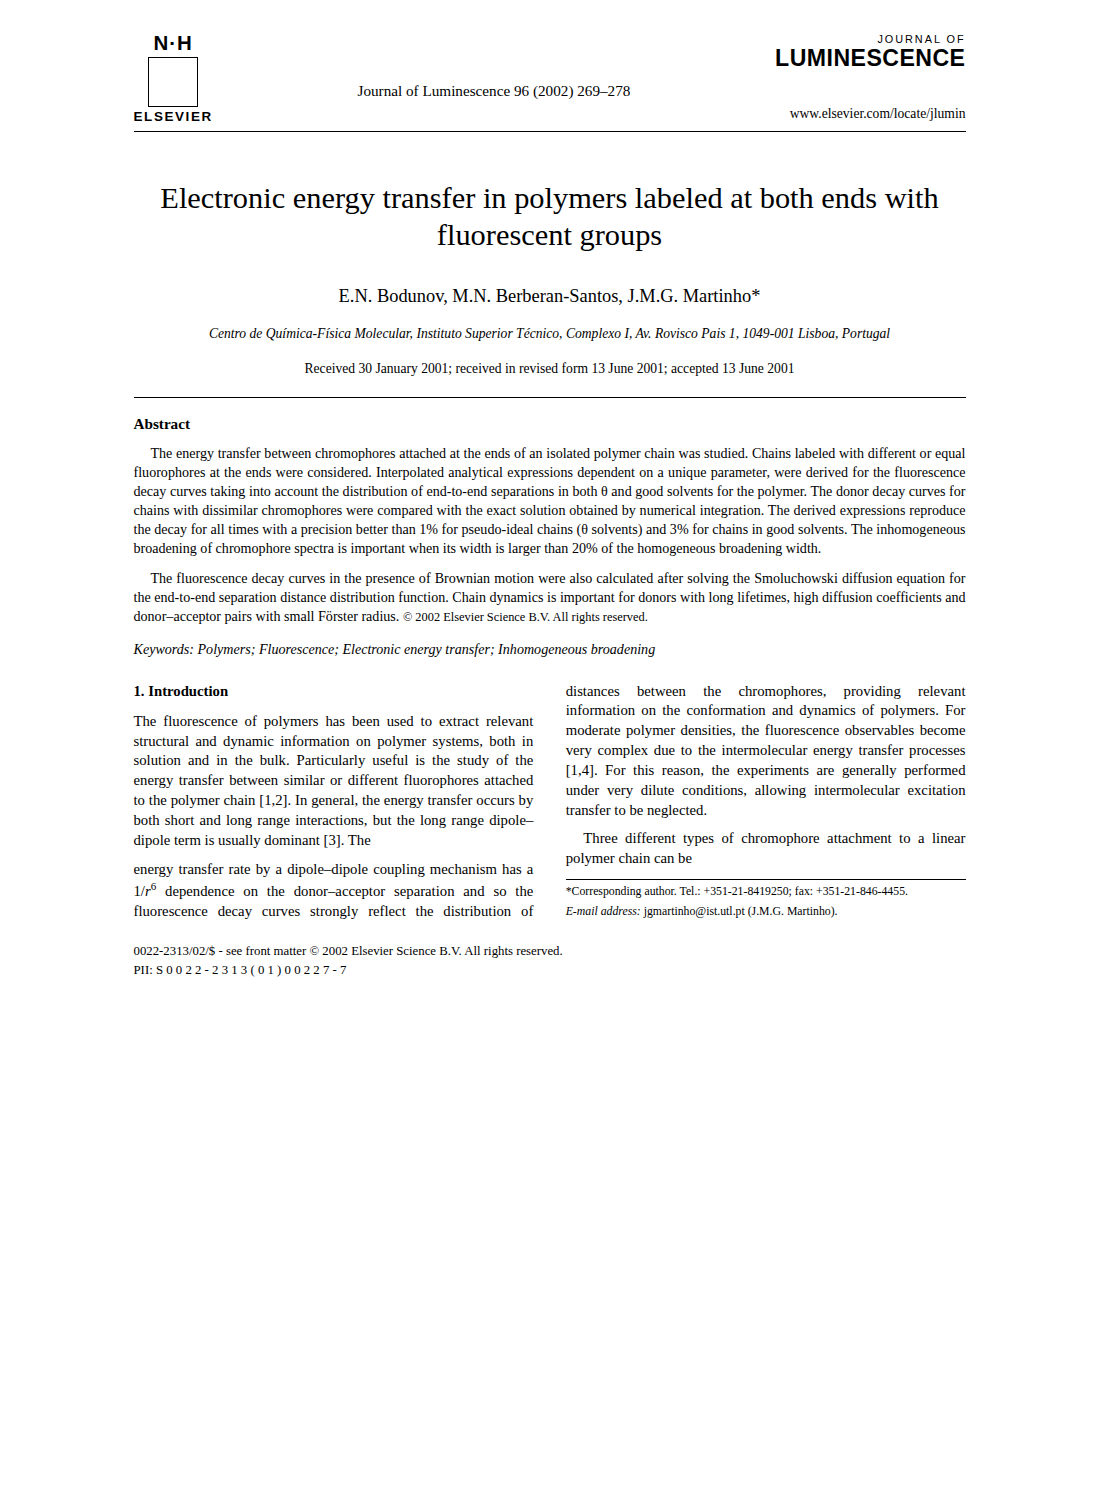N·H
ELSEVIER
Journal of Luminescence 96 (2002) 269–278
Journal of
LUMINESCENCE
www.elsevier.com/locate/jlumin
Electronic energy transfer in polymers labeled at both ends with fluorescent groups
E.N. Bodunov, M.N. Berberan-Santos, J.M.G. Martinho*
Centro de Química-Física Molecular, Instituto Superior Técnico, Complexo I, Av. Rovisco Pais 1, 1049-001 Lisboa, Portugal
Received 30 January 2001; received in revised form 13 June 2001; accepted 13 June 2001
Abstract
The energy transfer between chromophores attached at the ends of an isolated polymer chain was studied. Chains labeled with different or equal fluorophores at the ends were considered. Interpolated analytical expressions dependent on a unique parameter, were derived for the fluorescence decay curves taking into account the distribution of end-to-end separations in both θ and good solvents for the polymer. The donor decay curves for chains with dissimilar chromophores were compared with the exact solution obtained by numerical integration. The derived expressions reproduce the decay for all times with a precision better than 1% for pseudo-ideal chains (θ solvents) and 3% for chains in good solvents. The inhomogeneous broadening of chromophore spectra is important when its width is larger than 20% of the homogeneous broadening width.
The fluorescence decay curves in the presence of Brownian motion were also calculated after solving the Smoluchowski diffusion equation for the end-to-end separation distance distribution function. Chain dynamics is important for donors with long lifetimes, high diffusion coefficients and donor–acceptor pairs with small Förster radius. © 2002 Elsevier Science B.V. All rights reserved.
Keywords: Polymers; Fluorescence; Electronic energy transfer; Inhomogeneous broadening
1. Introduction
The fluorescence of polymers has been used to extract relevant structural and dynamic information on polymer systems, both in solution and in the bulk. Particularly useful is the study of the energy transfer between similar or different fluorophores attached to the polymer chain [1,2]. In general, the energy transfer occurs by both short and long range interactions, but the long range dipole–dipole term is usually dominant [3]. The
energy transfer rate by a dipole–dipole coupling mechanism has a 1/r6 dependence on the donor–acceptor separation and so the fluorescence decay curves strongly reflect the distribution of distances between the chromophores, providing relevant information on the conformation and dynamics of polymers. For moderate polymer densities, the fluorescence observables become very complex due to the intermolecular energy transfer processes [1,4]. For this reason, the experiments are generally performed under very dilute conditions, allowing intermolecular excitation transfer to be neglected.
Three different types of chromophore attachment to a linear polymer chain can be
*Corresponding author. Tel.: +351-21-8419250; fax: +351-21-846-4455.
E-mail address: jgmartinho@ist.utl.pt (J.M.G. Martinho).
0022-2313/02/$ - see front matter © 2002 Elsevier Science B.V. All rights reserved.
PII: S 0 0 2 2 - 2 3 1 3 ( 0 1 ) 0 0 2 2 7 - 7